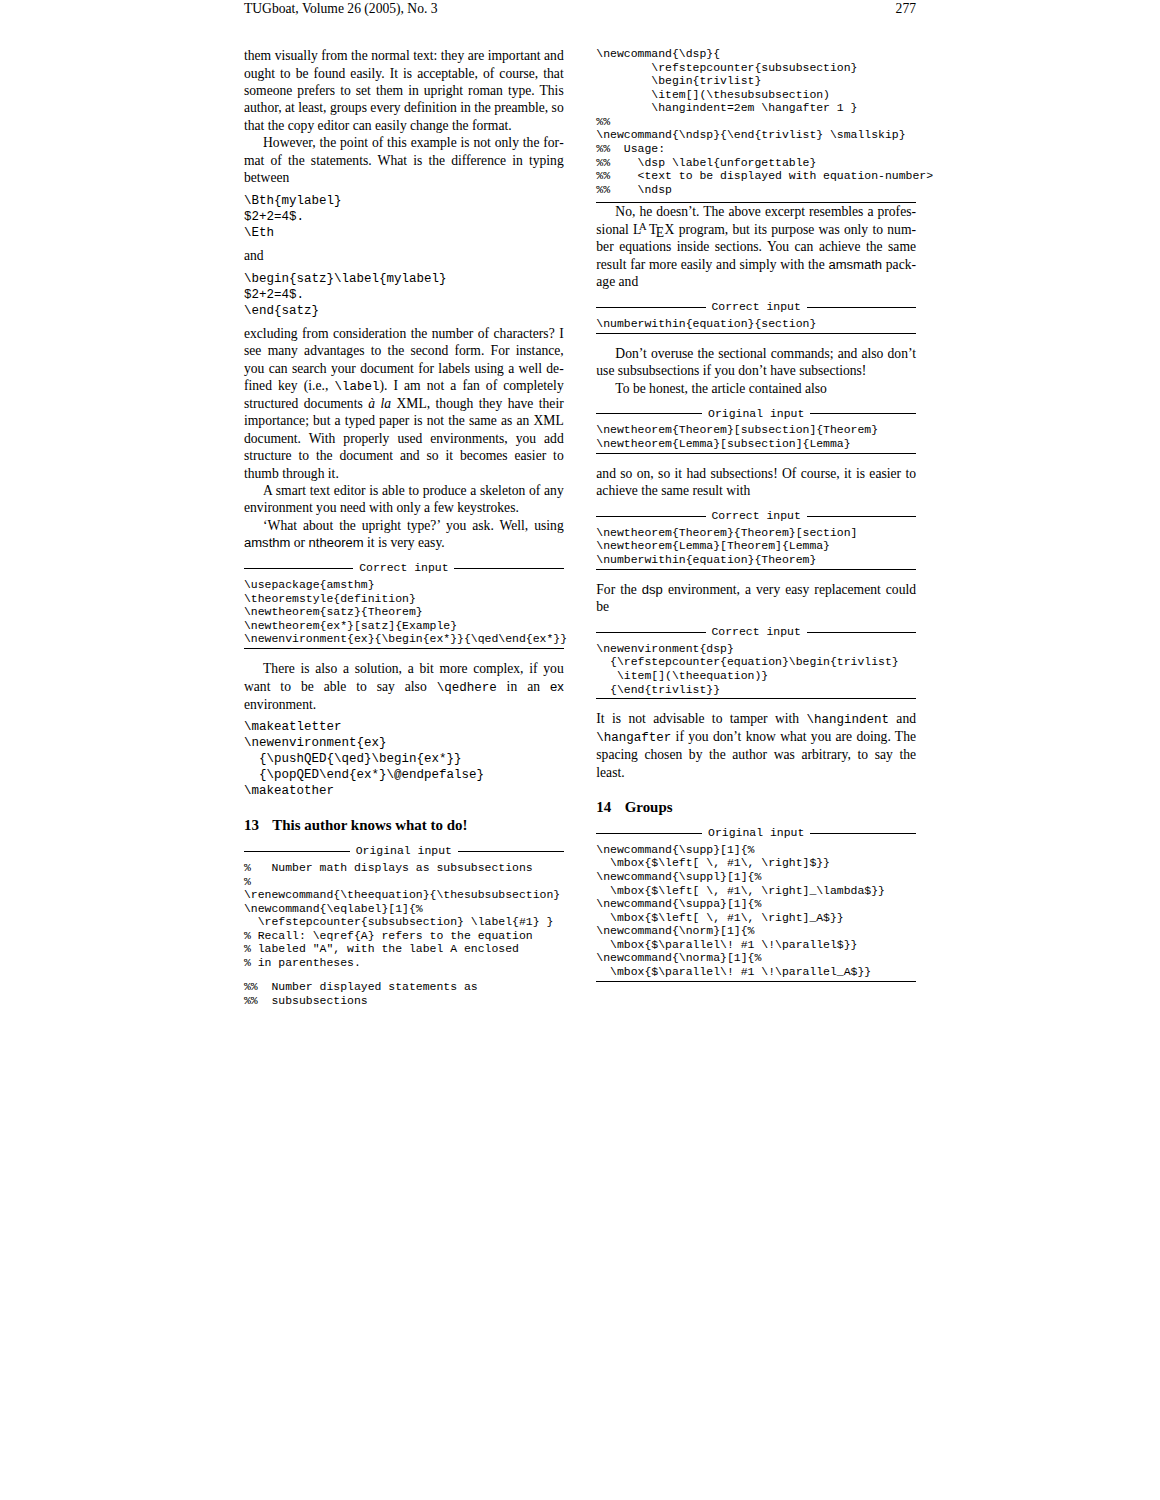TUGboat, Volume 26 (2005), No. 3 277
them visually from the normal text: they are important and ought to be found easily. It is acceptable, of course, that someone prefers to set them in upright roman type. This author, at least, groups every definition in the preamble, so that the copy editor can easily change the format.
However, the point of this example is not only the format of the statements. What is the difference in typing between
\Bth{mylabel} $2+2=4$. \Eth
and
\begin{satz}\label{mylabel} $2+2=4$. \end{satz}
excluding from consideration the number of characters? I see many advantages to the second form. For instance, you can search your document for labels using a well defined key (i.e., \label). I am not a fan of completely structured documents à la XML, though they have their importance; but a typed paper is not the same as an XML document. With properly used environments, you add structure to the document and so it becomes easier to thumb through it.
A smart text editor is able to produce a skeleton of any environment you need with only a few keystrokes.
‘What about the upright type?’ you ask. Well, using amsthm or ntheorem it is very easy.
Correct input
\usepackage{amsthm} \theoremstyle{definition} \newtheorem{satz}{Theorem} \newtheorem{ex*}[satz]{Example} \newenvironment{ex}{\begin{ex*}}{\qed\end{ex*}}
There is also a solution, a bit more complex, if you want to be able to say also \qedhere in an ex environment.
\makeatletter \newenvironment{ex} {\pushQED{\qed}\begin{ex*}} {\popQED\end{ex*}\@endpefalse} \makeatother
13 This author knows what to do!
Original input
% Number math displays as subsubsections % \renewcommand{\theequation}{\thesubsubsection} \newcommand{\eqlabel}[1]{% \refstepcounter{subsubsection} \label{#1} } % Recall: \eqref{A} refers to the equation % labeled "A", with the label A enclosed % in parentheses.
%% Number displayed statements as %% subsubsections \newcommand{\dsp}{ \refstepcounter{subsubsection} \begin{trivlist} \item[](\thesubsubsection) \hangindent=2em \hangafter 1 } %% \newcommand{\ndsp}{\end{trivlist} \smallskip} %% Usage: %% \dsp \label{unforgettable} %% <text to be displayed with equation-number> %% \ndsp
No, he doesn’t. The above excerpt resembles a professional LATEX program, but its purpose was only to number equations inside sections. You can achieve the same result far more easily and simply with the amsmath package and
Correct input
\numberwithin{equation}{section}
Don’t overuse the sectional commands; and also don’t use subsubsections if you don’t have subsections!
To be honest, the article contained also
Original input
\newtheorem{Theorem}[subsection]{Theorem} \newtheorem{Lemma}[subsection]{Lemma}
and so on, so it had subsections! Of course, it is easier to achieve the same result with
Correct input
\newtheorem{Theorem}{Theorem}[section] \newtheorem{Lemma}[Theorem]{Lemma} \numberwithin{equation}{Theorem}
For the dsp environment, a very easy replacement could be
Correct input
\newenvironment{dsp} {\refstepcounter{equation}\begin{trivlist} \item[](\theequation)} {\end{trivlist}}
It is not advisable to tamper with \hangindent and \hangafter if you don’t know what you are doing. The spacing chosen by the author was arbitrary, to say the least.
14 Groups
Original input
\newcommand{\supp}[1]{% \mbox{$\left[ \, #1\, \right]$}} \newcommand{\suppl}[1]{% \mbox{$\left[ \, #1\, \right]_\lambda$}} \newcommand{\suppa}[1]{% \mbox{$\left[ \, #1\, \right]_A$}} \newcommand{\norm}[1]{% \mbox{$\parallel\! #1 \!\parallel$}} \newcommand{\norma}[1]{% \mbox{$\parallel\! #1 \!\parallel_A$}}